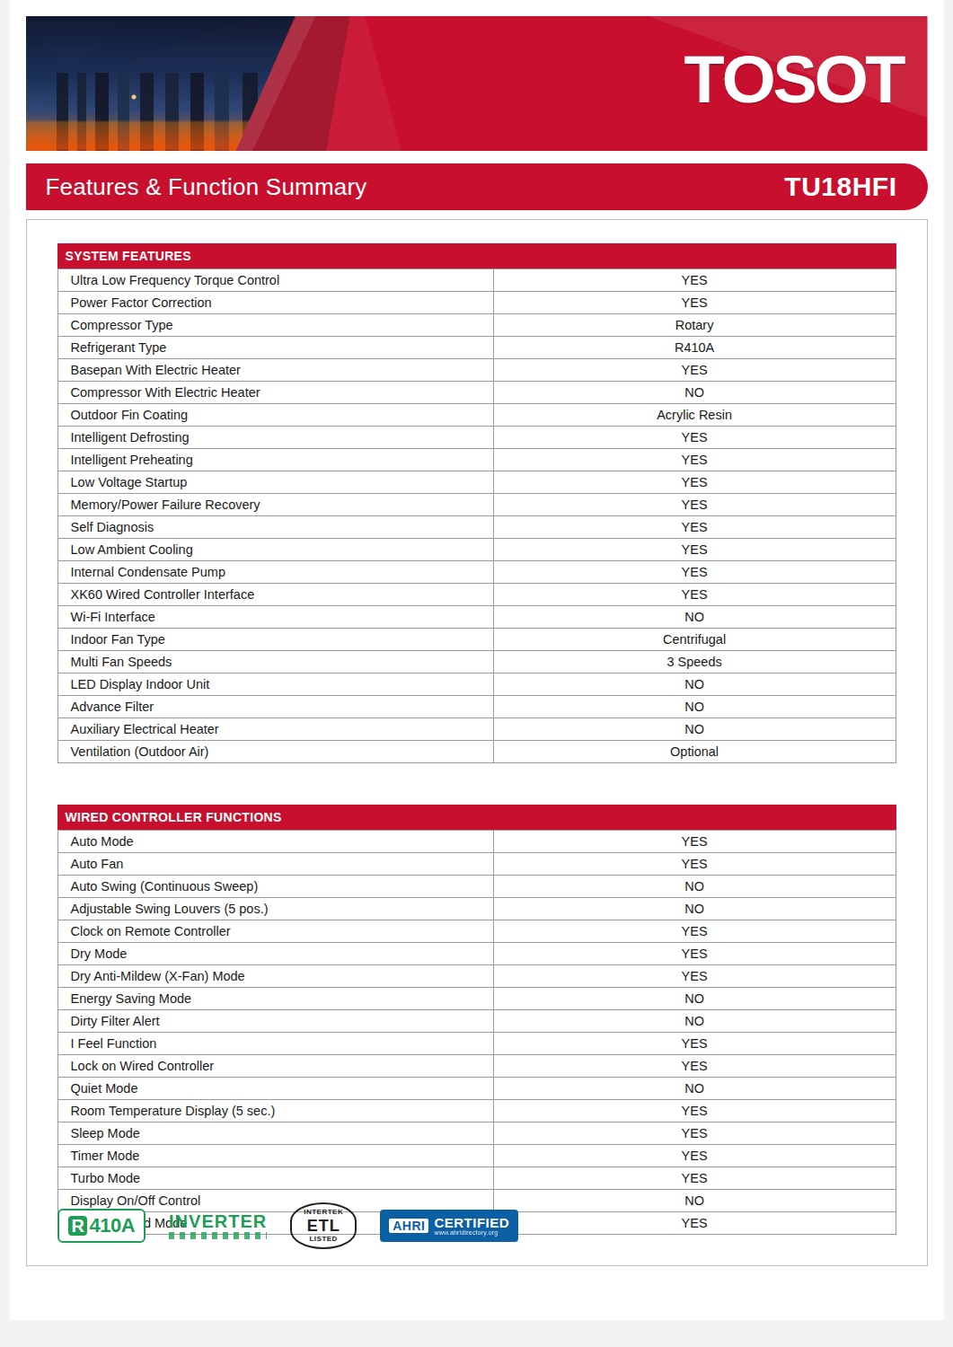TOSOT
Features & Function Summary
TU18HFI
SYSTEM FEATURES
| Ultra Low Frequency Torque Control | YES |
| Power Factor Correction | YES |
| Compressor Type | Rotary |
| Refrigerant Type | R410A |
| Basepan With Electric Heater | YES |
| Compressor With Electric Heater | NO |
| Outdoor Fin Coating | Acrylic Resin |
| Intelligent Defrosting | YES |
| Intelligent Preheating | YES |
| Low Voltage Startup | YES |
| Memory/Power Failure Recovery | YES |
| Self Diagnosis | YES |
| Low Ambient Cooling | YES |
| Internal Condensate Pump | YES |
| XK60 Wired Controller Interface | YES |
| Wi-Fi Interface | NO |
| Indoor Fan Type | Centrifugal |
| Multi Fan Speeds | 3 Speeds |
| LED Display Indoor Unit | NO |
| Advance Filter | NO |
| Auxiliary Electrical Heater | NO |
| Ventilation (Outdoor Air) | Optional |
WIRED CONTROLLER FUNCTIONS
| Auto Mode | YES |
| Auto Fan | YES |
| Auto Swing (Continuous Sweep) | NO |
| Adjustable Swing Louvers (5 pos.) | NO |
| Clock on Remote Controller | YES |
| Dry Mode | YES |
| Dry Anti-Mildew (X-Fan) Mode | YES |
| Energy Saving Mode | NO |
| Dirty Filter Alert | NO |
| I Feel Function | YES |
| Lock on Wired Controller | YES |
| Quiet Mode | NO |
| Room Temperature Display (5 sec.) | YES |
| Sleep Mode | YES |
| Timer Mode | YES |
| Turbo Mode | YES |
| Display On/Off Control | NO |
| Freeze Guard Mode | YES |
R410A
INVERTER
INTERTEK
ETL
LISTED
AHRI CERTIFIEDwww.ahridirectory.org